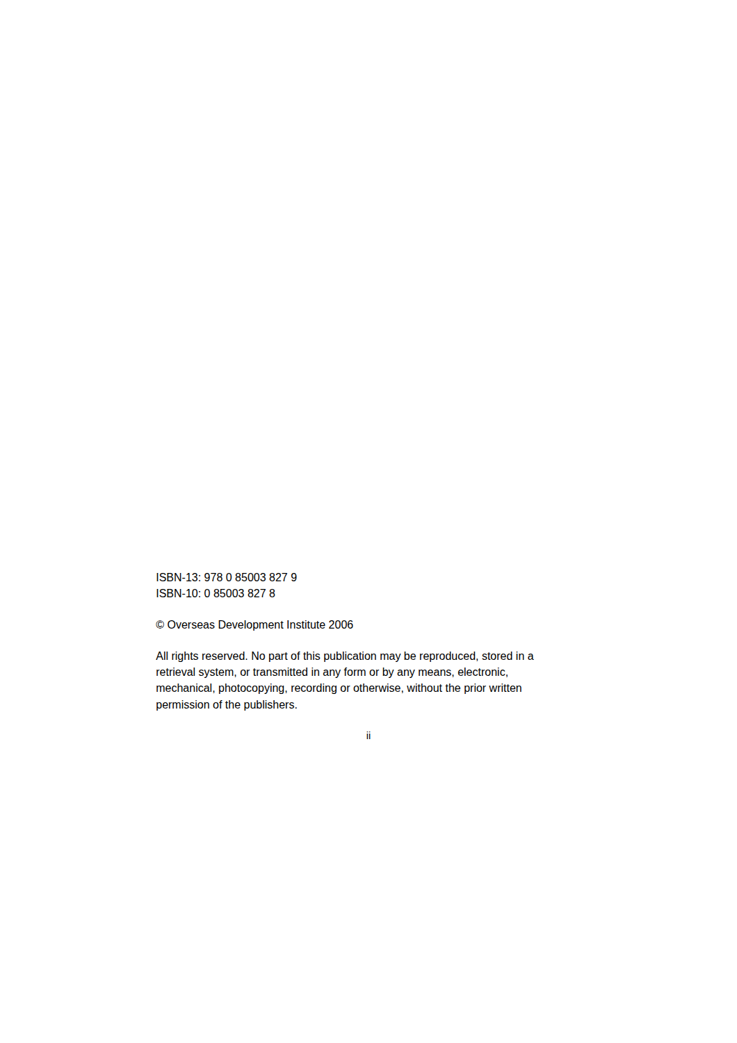ISBN-13: 978 0 85003 827 9 ISBN-10: 0 85003 827 8
© Overseas Development Institute 2006
All rights reserved. No part of this publication may be reproduced, stored in a retrieval system, or transmitted in any form or by any means, electronic, mechanical, photocopying, recording or otherwise, without the prior written permission of the publishers.
ii